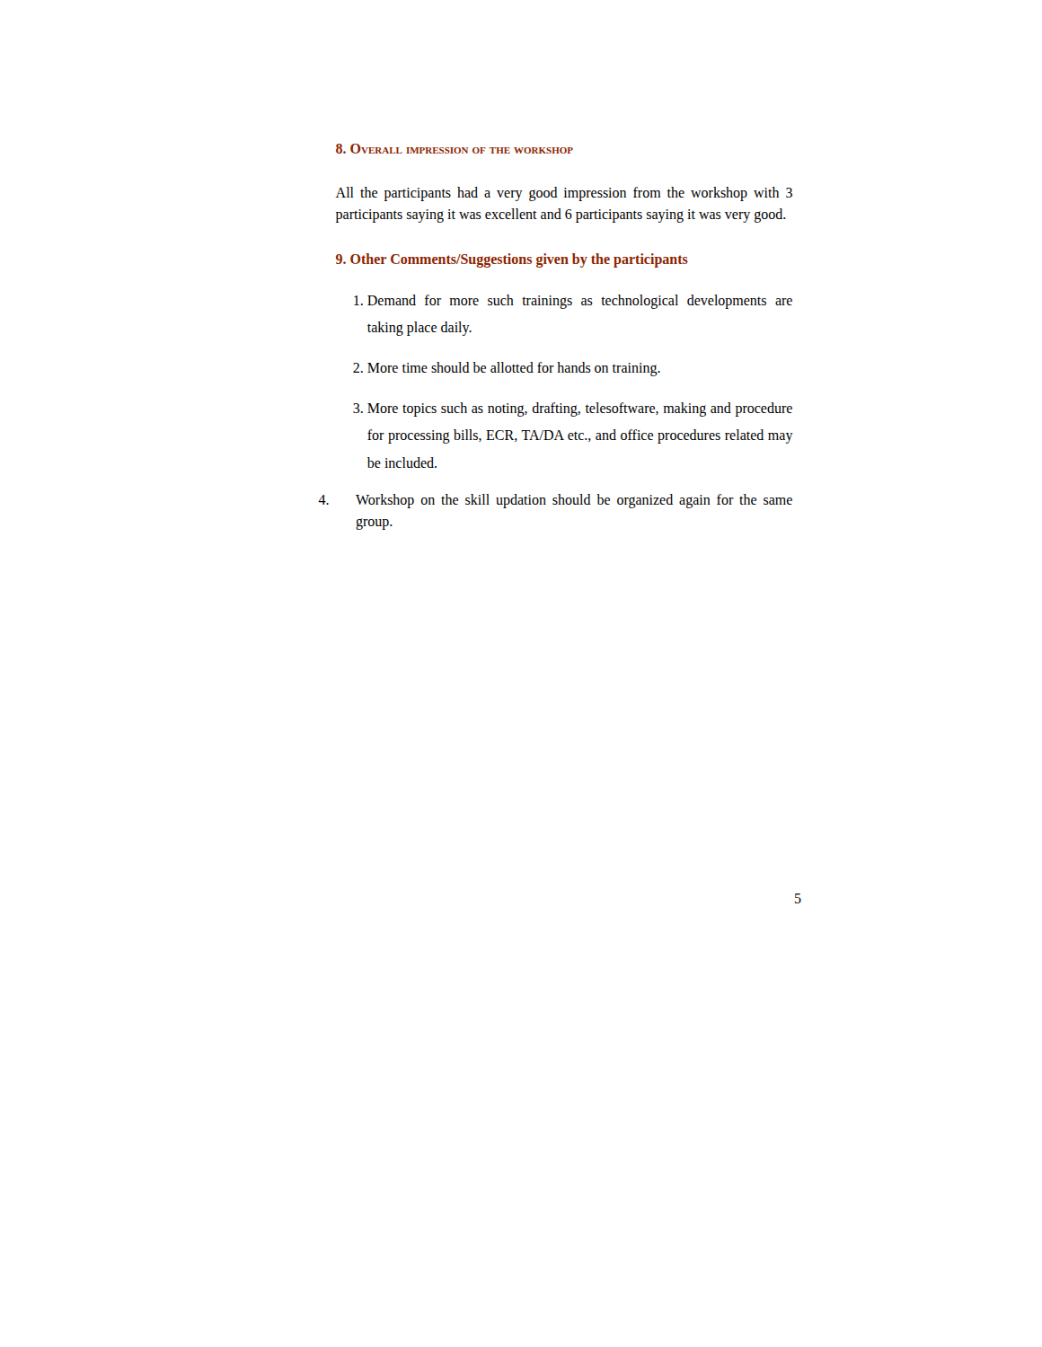8. Overall impression of the workshop
All the participants had a very good impression from the workshop with 3 participants saying it was excellent and 6 participants saying it was very good.
9. Other Comments/Suggestions given by the participants
Demand for more such trainings as technological developments are taking place daily.
More time should be allotted for hands on training.
More topics such as noting, drafting, telesoftware, making and procedure for processing bills, ECR, TA/DA etc., and office procedures related may be included.
4.
Workshop on the skill updation should be organized again for the same group.
5